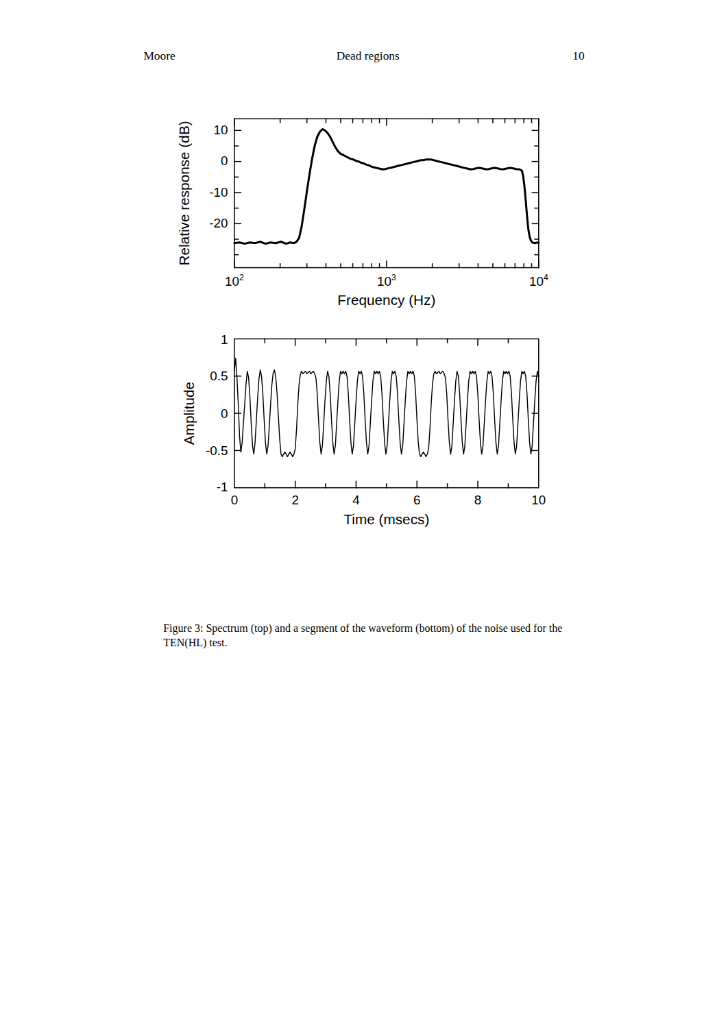Moore Dead regions 10
Figure 3 Top panel: relative response in decibels versus frequency in hertz on a logarithmic axis from 100 to 10000 hertz, showing a band-pass shape with a peak near 10 dB around 400 Hz and a roll-off above about 6000 Hz. Bottom panel: amplitude versus time in milliseconds from 0 to 10, showing a noise waveform fluctuating between about -0.7 and 0.7. 10 0 -10 -20 102 103 104 Frequency (Hz) Relative response (dB) 1 0.5 0 -0.5 -1 0 2 4 6 8 10 Time (msecs) Amplitude
Figure 3: Spectrum (top) and a segment of the waveform (bottom) of the noise used for the TEN(HL) test.